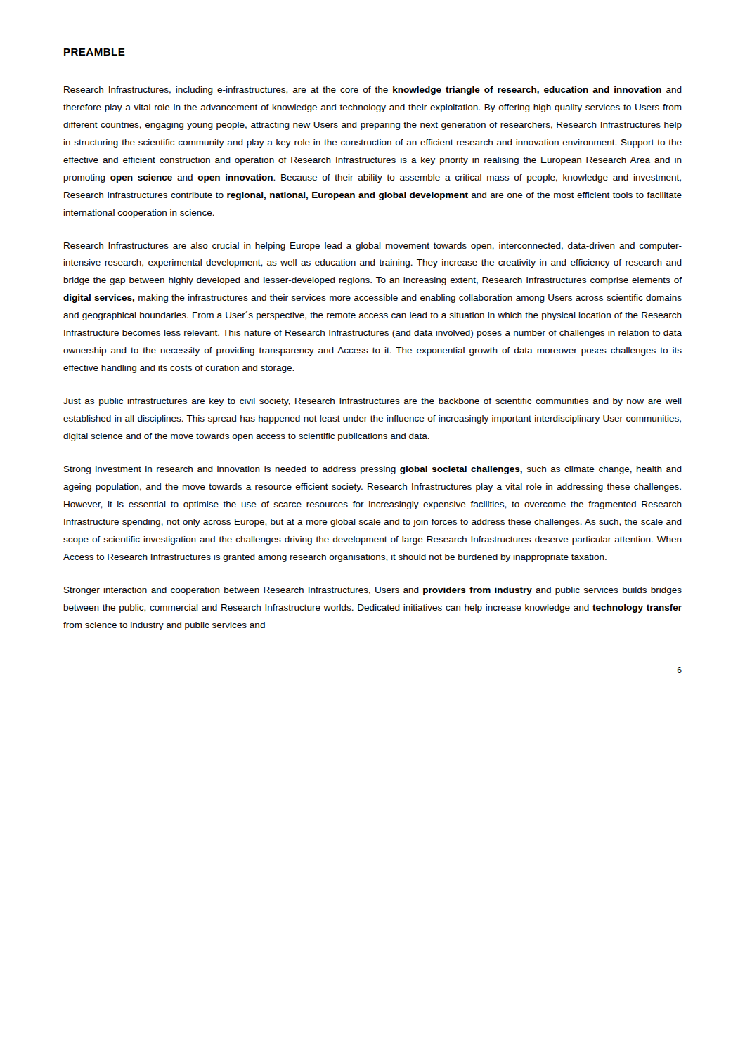PREAMBLE
Research Infrastructures, including e-infrastructures, are at the core of the knowledge triangle of research, education and innovation and therefore play a vital role in the advancement of knowledge and technology and their exploitation. By offering high quality services to Users from different countries, engaging young people, attracting new Users and preparing the next generation of researchers, Research Infrastructures help in structuring the scientific community and play a key role in the construction of an efficient research and innovation environment. Support to the effective and efficient construction and operation of Research Infrastructures is a key priority in realising the European Research Area and in promoting open science and open innovation. Because of their ability to assemble a critical mass of people, knowledge and investment, Research Infrastructures contribute to regional, national, European and global development and are one of the most efficient tools to facilitate international cooperation in science.
Research Infrastructures are also crucial in helping Europe lead a global movement towards open, interconnected, data-driven and computer-intensive research, experimental development, as well as education and training. They increase the creativity in and efficiency of research and bridge the gap between highly developed and lesser-developed regions. To an increasing extent, Research Infrastructures comprise elements of digital services, making the infrastructures and their services more accessible and enabling collaboration among Users across scientific domains and geographical boundaries. From a User´s perspective, the remote access can lead to a situation in which the physical location of the Research Infrastructure becomes less relevant. This nature of Research Infrastructures (and data involved) poses a number of challenges in relation to data ownership and to the necessity of providing transparency and Access to it. The exponential growth of data moreover poses challenges to its effective handling and its costs of curation and storage.
Just as public infrastructures are key to civil society, Research Infrastructures are the backbone of scientific communities and by now are well established in all disciplines. This spread has happened not least under the influence of increasingly important interdisciplinary User communities, digital science and of the move towards open access to scientific publications and data.
Strong investment in research and innovation is needed to address pressing global societal challenges, such as climate change, health and ageing population, and the move towards a resource efficient society. Research Infrastructures play a vital role in addressing these challenges. However, it is essential to optimise the use of scarce resources for increasingly expensive facilities, to overcome the fragmented Research Infrastructure spending, not only across Europe, but at a more global scale and to join forces to address these challenges. As such, the scale and scope of scientific investigation and the challenges driving the development of large Research Infrastructures deserve particular attention. When Access to Research Infrastructures is granted among research organisations, it should not be burdened by inappropriate taxation.
Stronger interaction and cooperation between Research Infrastructures, Users and providers from industry and public services builds bridges between the public, commercial and Research Infrastructure worlds. Dedicated initiatives can help increase knowledge and technology transfer from science to industry and public services and
6